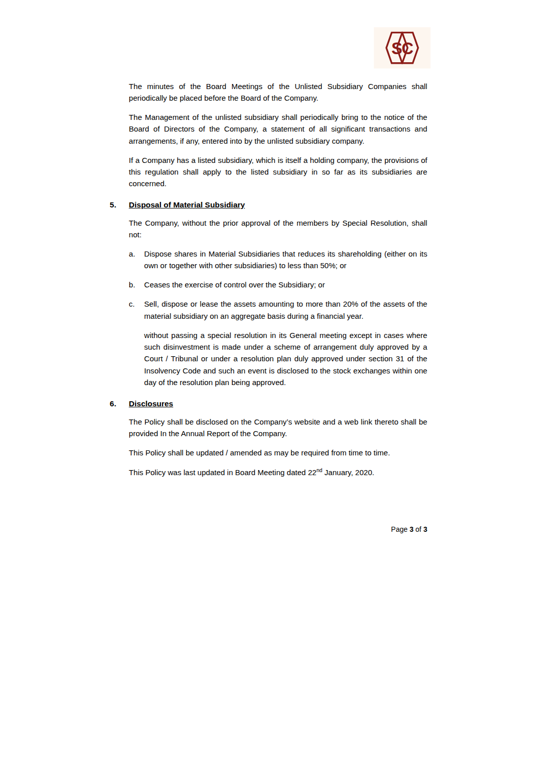S C
The minutes of the Board Meetings of the Unlisted Subsidiary Companies shall periodically be placed before the Board of the Company.
The Management of the unlisted subsidiary shall periodically bring to the notice of the Board of Directors of the Company, a statement of all significant transactions and arrangements, if any, entered into by the unlisted subsidiary company.
If a Company has a listed subsidiary, which is itself a holding company, the provisions of this regulation shall apply to the listed subsidiary in so far as its subsidiaries are concerned.
5.
Disposal of Material Subsidiary
The Company, without the prior approval of the members by Special Resolution, shall not:
a.
Dispose shares in Material Subsidiaries that reduces its shareholding (either on its own or together with other subsidiaries) to less than 50%; or
b.
Ceases the exercise of control over the Subsidiary; or
c.
Sell, dispose or lease the assets amounting to more than 20% of the assets of the material subsidiary on an aggregate basis during a financial year.
without passing a special resolution in its General meeting except in cases where such disinvestment is made under a scheme of arrangement duly approved by a Court / Tribunal or under a resolution plan duly approved under section 31 of the Insolvency Code and such an event is disclosed to the stock exchanges within one day of the resolution plan being approved.
6.
Disclosures
The Policy shall be disclosed on the Company’s website and a web link thereto shall be provided In the Annual Report of the Company.
This Policy shall be updated / amended as may be required from time to time.
This Policy was last updated in Board Meeting dated 22nd January, 2020.
Page 3 of 3